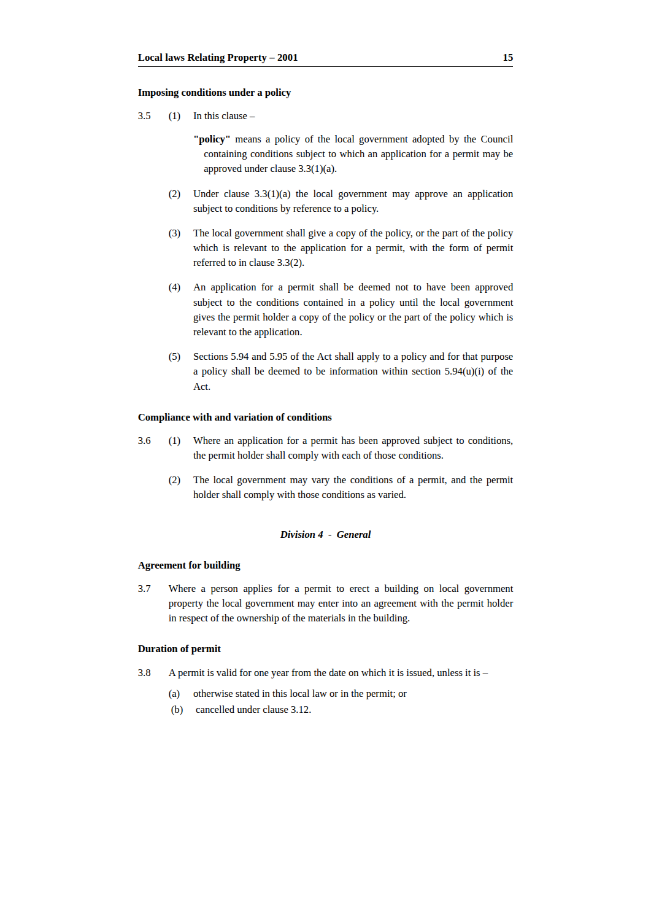Local laws Relating Property – 2001 15
Imposing conditions under a policy
3.5
(1)
In this clause –
"policy" means a policy of the local government adopted by the Council containing conditions subject to which an application for a permit may be approved under clause 3.3(1)(a).
(2)
Under clause 3.3(1)(a) the local government may approve an application subject to conditions by reference to a policy.
(3)
The local government shall give a copy of the policy, or the part of the policy which is relevant to the application for a permit, with the form of permit referred to in clause 3.3(2).
(4)
An application for a permit shall be deemed not to have been approved subject to the conditions contained in a policy until the local government gives the permit holder a copy of the policy or the part of the policy which is relevant to the application.
(5)
Sections 5.94 and 5.95 of the Act shall apply to a policy and for that purpose a policy shall be deemed to be information within section 5.94(u)(i) of the Act.
Compliance with and variation of conditions
3.6
(1)
Where an application for a permit has been approved subject to conditions, the permit holder shall comply with each of those conditions.
(2)
The local government may vary the conditions of a permit, and the permit holder shall comply with those conditions as varied.
Division 4 - General
Agreement for building
3.7
Where a person applies for a permit to erect a building on local government property the local government may enter into an agreement with the permit holder in respect of the ownership of the materials in the building.
Duration of permit
3.8
A permit is valid for one year from the date on which it is issued, unless it is –
(a) otherwise stated in this local law or in the permit; or
(b) cancelled under clause 3.12.